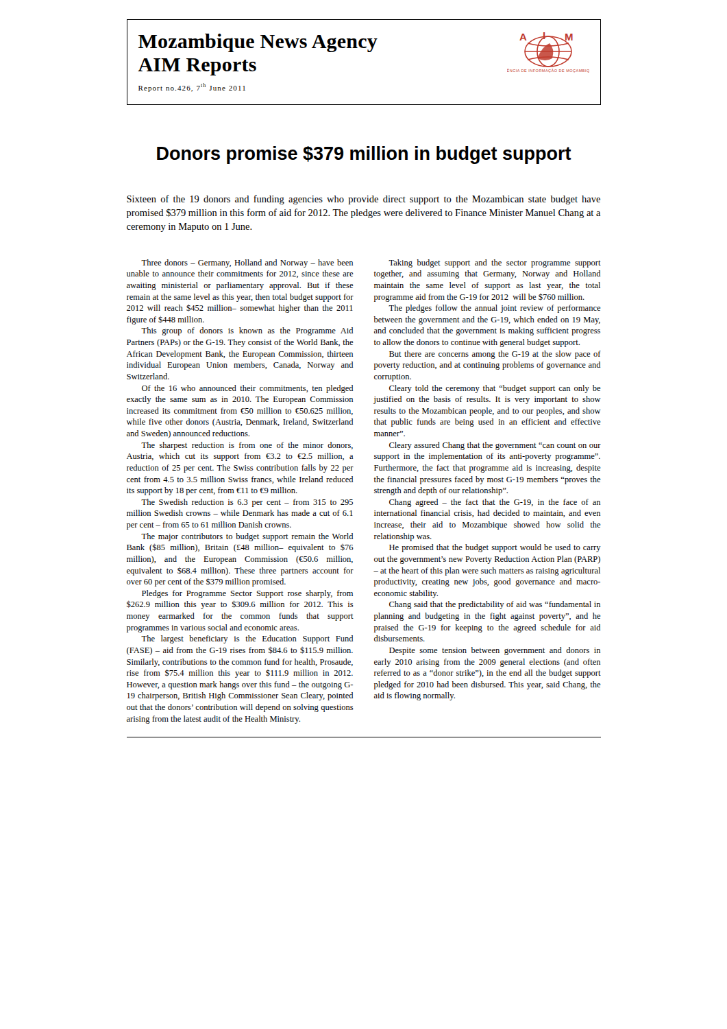A I M AGÊNCIA DE INFORMAÇÃO DE MOÇAMBIQUE
Mozambique News Agency
AIM Reports
Report no.426, 7th June 2011
Donors promise $379 million in budget support
Sixteen of the 19 donors and funding agencies who provide direct support to the Mozambican state budget have promised $379 million in this form of aid for 2012. The pledges were delivered to Finance Minister Manuel Chang at a ceremony in Maputo on 1 June.
Three donors – Germany, Holland and Norway – have been unable to announce their commitments for 2012, since these are awaiting ministerial or parliamentary approval. But if these remain at the same level as this year, then total budget support for 2012 will reach $452 million– somewhat higher than the 2011 figure of $448 million.
This group of donors is known as the Programme Aid Partners (PAPs) or the G-19. They consist of the World Bank, the African Development Bank, the European Commission, thirteen individual European Union members, Canada, Norway and Switzerland.
Of the 16 who announced their commitments, ten pledged exactly the same sum as in 2010. The European Commission increased its commitment from €50 million to €50.625 million, while five other donors (Austria, Denmark, Ireland, Switzerland and Sweden) announced reductions.
The sharpest reduction is from one of the minor donors, Austria, which cut its support from €3.2 to €2.5 million, a reduction of 25 per cent. The Swiss contribution falls by 22 per cent from 4.5 to 3.5 million Swiss francs, while Ireland reduced its support by 18 per cent, from €11 to €9 million.
The Swedish reduction is 6.3 per cent – from 315 to 295 million Swedish crowns – while Denmark has made a cut of 6.1 per cent – from 65 to 61 million Danish crowns.
The major contributors to budget support remain the World Bank ($85 million), Britain (£48 million– equivalent to $76 million), and the European Commission (€50.6 million, equivalent to $68.4 million). These three partners account for over 60 per cent of the $379 million promised.
Pledges for Programme Sector Support rose sharply, from $262.9 million this year to $309.6 million for 2012. This is money earmarked for the common funds that support programmes in various social and economic areas.
The largest beneficiary is the Education Support Fund (FASE) – aid from the G-19 rises from $84.6 to $115.9 million. Similarly, contributions to the common fund for health, Prosaude, rise from $75.4 million this year to $111.9 million in 2012. However, a question mark hangs over this fund – the outgoing G-19 chairperson, British High Commissioner Sean Cleary, pointed out that the donors’ contribution will depend on solving questions arising from the latest audit of the Health Ministry.
Taking budget support and the sector programme support together, and assuming that Germany, Norway and Holland maintain the same level of support as last year, the total programme aid from the G-19 for 2012 will be $760 million.
The pledges follow the annual joint review of performance between the government and the G-19, which ended on 19 May, and concluded that the government is making sufficient progress to allow the donors to continue with general budget support.
But there are concerns among the G-19 at the slow pace of poverty reduction, and at continuing problems of governance and corruption.
Cleary told the ceremony that “budget support can only be justified on the basis of results. It is very important to show results to the Mozambican people, and to our peoples, and show that public funds are being used in an efficient and effective manner”.
Cleary assured Chang that the government “can count on our support in the implementation of its anti-poverty programme”. Furthermore, the fact that programme aid is increasing, despite the financial pressures faced by most G-19 members “proves the strength and depth of our relationship”.
Chang agreed – the fact that the G-19, in the face of an international financial crisis, had decided to maintain, and even increase, their aid to Mozambique showed how solid the relationship was.
He promised that the budget support would be used to carry out the government’s new Poverty Reduction Action Plan (PARP) – at the heart of this plan were such matters as raising agricultural productivity, creating new jobs, good governance and macro-economic stability.
Chang said that the predictability of aid was “fundamental in planning and budgeting in the fight against poverty”, and he praised the G-19 for keeping to the agreed schedule for aid disbursements.
Despite some tension between government and donors in early 2010 arising from the 2009 general elections (and often referred to as a “donor strike”), in the end all the budget support pledged for 2010 had been disbursed. This year, said Chang, the aid is flowing normally.